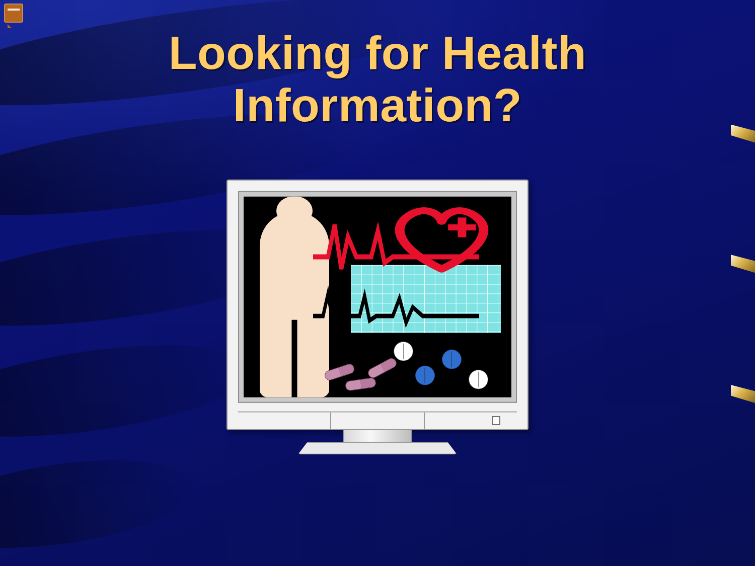Looking for Health Information?